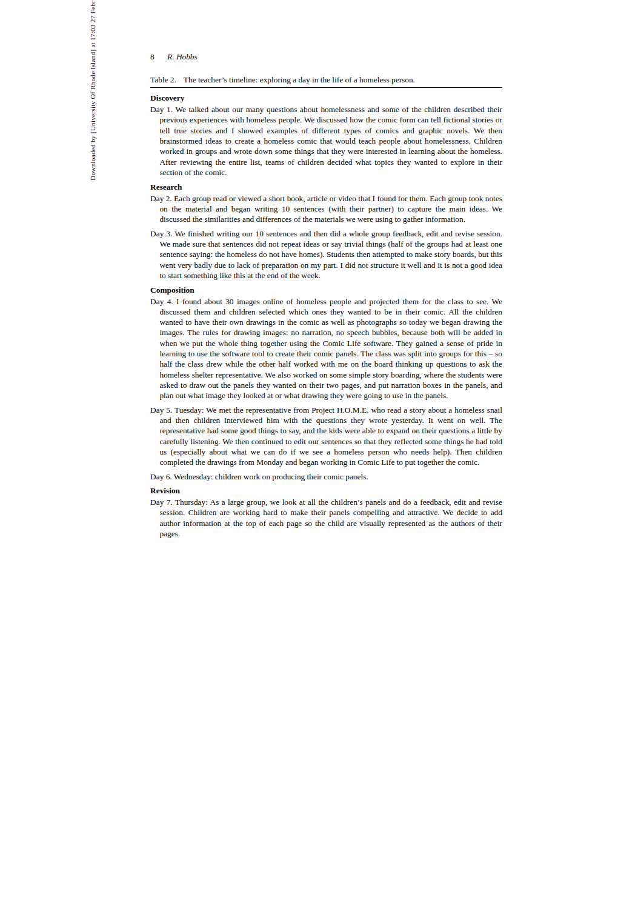Downloaded by [University Of Rhode Island] at 17:03 27 February 2013
8 R. Hobbs
Table 2. The teacher’s timeline: exploring a day in the life of a homeless person.
Discovery
Day 1. We talked about our many questions about homelessness and some of the children described their previous experiences with homeless people. We discussed how the comic form can tell fictional stories or tell true stories and I showed examples of different types of comics and graphic novels. We then brainstormed ideas to create a homeless comic that would teach people about homelessness. Children worked in groups and wrote down some things that they were interested in learning about the homeless. After reviewing the entire list, teams of children decided what topics they wanted to explore in their section of the comic.
Research
Day 2. Each group read or viewed a short book, article or video that I found for them. Each group took notes on the material and began writing 10 sentences (with their partner) to capture the main ideas. We discussed the similarities and differences of the materials we were using to gather information.
Day 3. We finished writing our 10 sentences and then did a whole group feedback, edit and revise session. We made sure that sentences did not repeat ideas or say trivial things (half of the groups had at least one sentence saying: the homeless do not have homes). Students then attempted to make story boards, but this went very badly due to lack of preparation on my part. I did not structure it well and it is not a good idea to start something like this at the end of the week.
Composition
Day 4. I found about 30 images online of homeless people and projected them for the class to see. We discussed them and children selected which ones they wanted to be in their comic. All the children wanted to have their own drawings in the comic as well as photographs so today we began drawing the images. The rules for drawing images: no narration, no speech bubbles, because both will be added in when we put the whole thing together using the Comic Life software. They gained a sense of pride in learning to use the software tool to create their comic panels. The class was split into groups for this – so half the class drew while the other half worked with me on the board thinking up questions to ask the homeless shelter representative. We also worked on some simple story boarding, where the students were asked to draw out the panels they wanted on their two pages, and put narration boxes in the panels, and plan out what image they looked at or what drawing they were going to use in the panels.
Day 5. Tuesday: We met the representative from Project H.O.M.E. who read a story about a homeless snail and then children interviewed him with the questions they wrote yesterday. It went on well. The representative had some good things to say, and the kids were able to expand on their questions a little by carefully listening. We then continued to edit our sentences so that they reflected some things he had told us (especially about what we can do if we see a homeless person who needs help). Then children completed the drawings from Monday and began working in Comic Life to put together the comic.
Day 6. Wednesday: children work on producing their comic panels.
Revision
Day 7. Thursday: As a large group, we look at all the children’s panels and do a feedback, edit and revise session. Children are working hard to make their panels compelling and attractive. We decide to add author information at the top of each page so the child are visually represented as the authors of their pages.